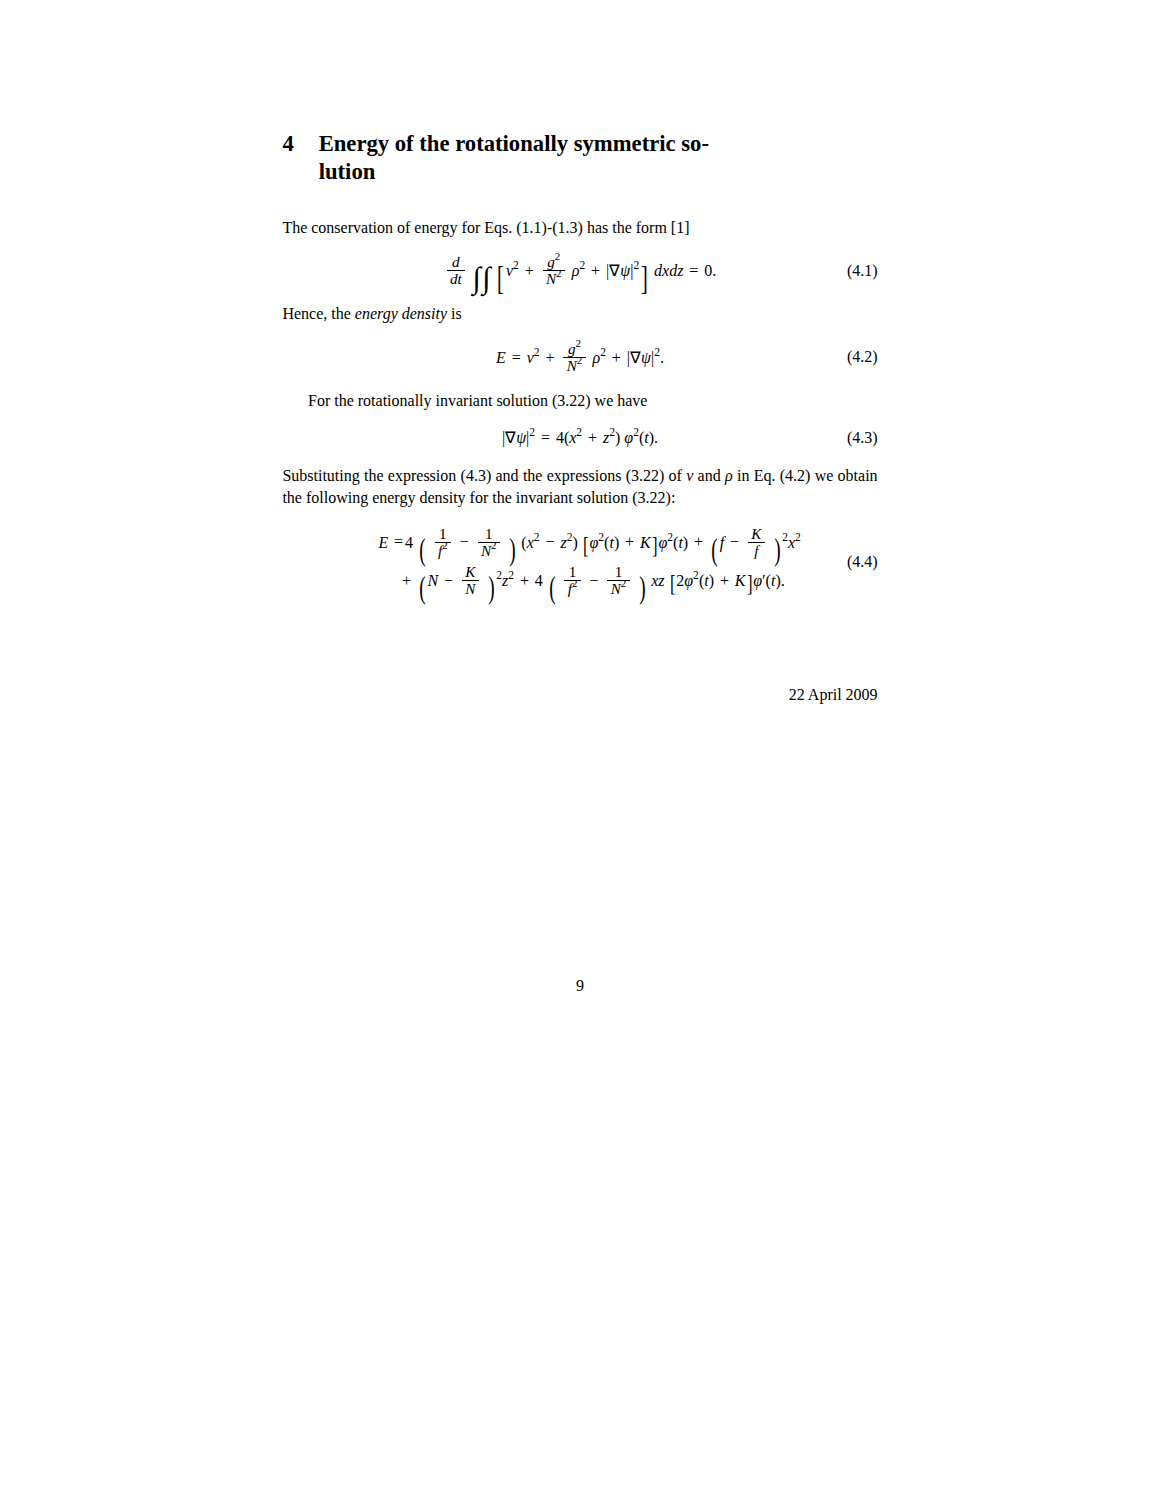4 Energy of the rotationally symmetric so-
lution
The conservation of energy for Eqs. (1.1)-(1.3) has the form [1]
ddt ∫∫ [v2 + g2 N2 ρ2 + |∇ψ|2] dxdz = 0. (4.1)
Hence, the energy density is
E = v2 + g2 N2 ρ2 + |∇ψ|2. (4.2)
For the rotationally invariant solution (3.22) we have
|∇ψ|2 = 4(x2 + z2) φ2(t). (4.3)
Substituting the expression (4.3) and the expressions (3.22) of v and ρ in Eq. (4.2) we obtain the following energy density for the invariant solution (3.22):
E =4 ( 1 f2 − 1 N2 ) (x2 − z2) [φ2(t) + K] φ2(t) + (f − Kf )2x2 + (N − KN )2z2 + 4 ( 1 f2 − 1 N2 ) xz [2 φ2(t) + K] φ′(t).
(4.4)
22 April 2009
9